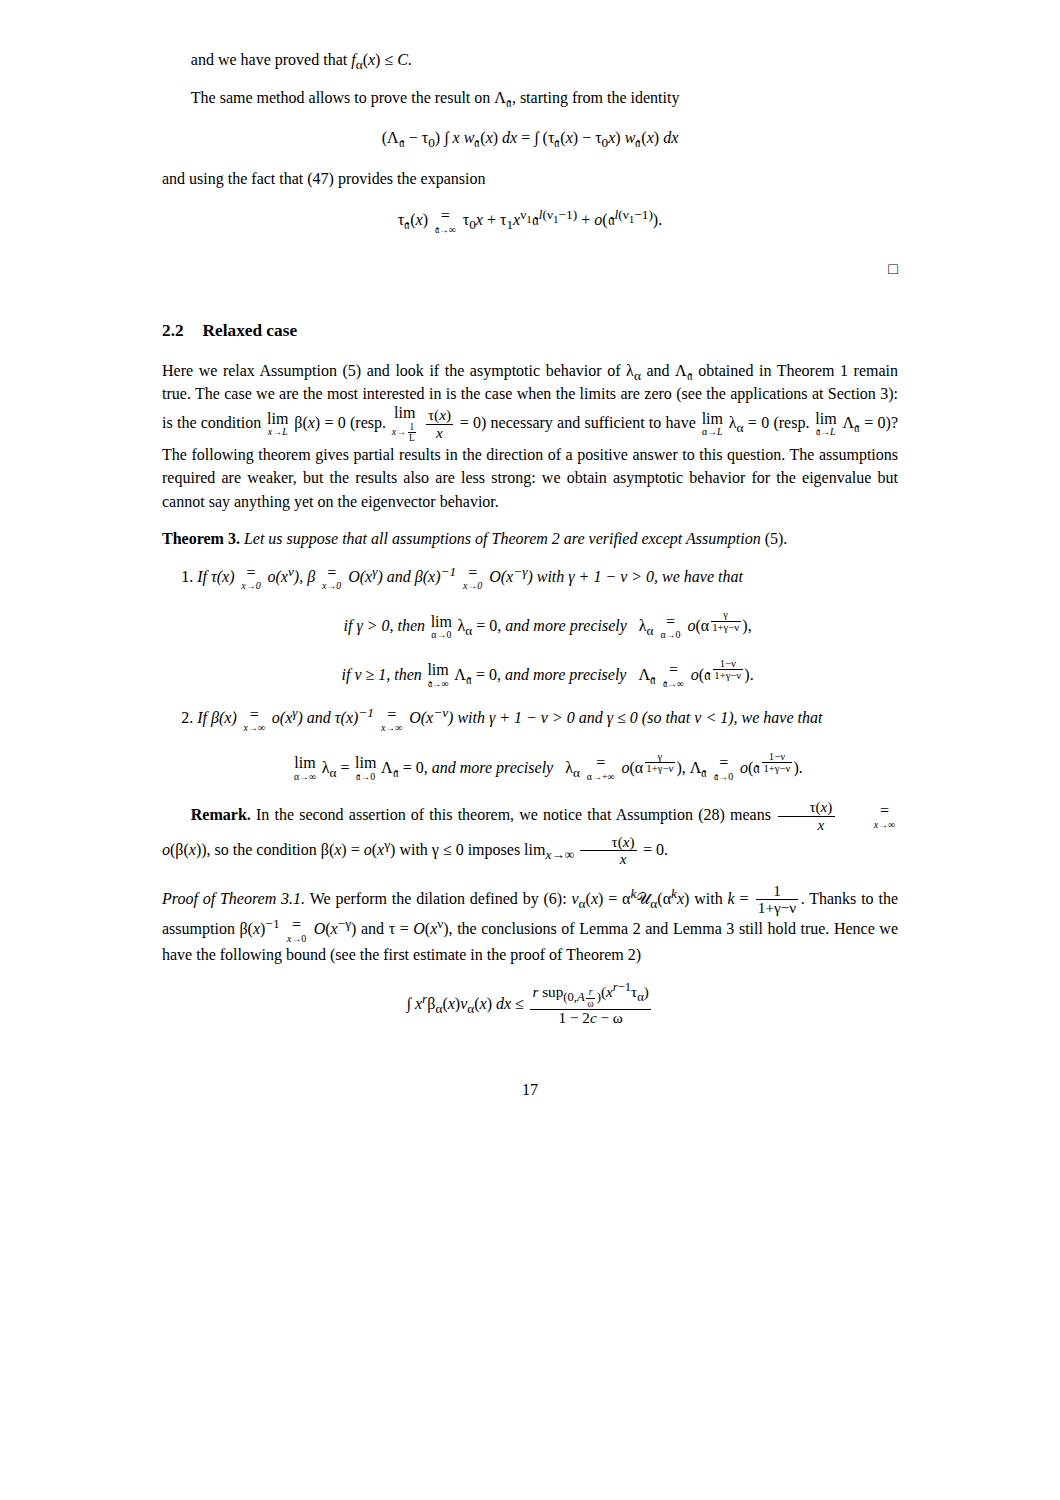and we have proved that fα(x) ≤ C.
The same method allows to prove the result on Λ𝔞, starting from the identity
(Λ𝔞 − τ0) ∫ x w𝔞(x) dx = ∫ (τ𝔞(x) − τ0x) w𝔞(x) dx
and using the fact that (47) provides the expansion
τ𝔞(x) =𝔞→∞ τ0x + τ1xν1𝔞l(ν1−1) + o(𝔞l(ν1−1)).
□
2.2 Relaxed case
Here we relax Assumption (5) and look if the asymptotic behavior of λα and Λ𝔞 obtained in Theorem 1 remain true. The case we are the most interested in is the case when the limits are zero (see the applications at Section 3): is the condition lim x→L β(x) = 0 (resp. lim x→1 L τ(x) x = 0) necessary and sufficient to have lim α→L λα = 0 (resp. lim 𝔞→L Λ𝔞 = 0)? The following theorem gives partial results in the direction of a positive answer to this question. The assumptions required are weaker, but the results also are less strong: we obtain asymptotic behavior for the eigenvalue but cannot say anything yet on the eigenvector behavior.
Theorem 3. Let us suppose that all assumptions of Theorem 2 are verified except Assumption (5).
If τ(x) =x→0 o(xν), β =x→0 O(xγ) and β(x)−1 =x→0 O(x−γ) with γ + 1 − ν > 0, we have that
if γ > 0, then lim α→0 λα = 0, and more precisely λα =α→0 o(αγ 1+γ−ν),
if ν ≥ 1, then lim 𝔞→∞ Λ𝔞 = 0, and more precisely Λ𝔞 =𝔞→∞ o(𝔞1−ν 1+γ−ν).
If β(x) =x→∞ o(xγ) and τ(x)−1 =x→∞ O(x−ν) with γ + 1 − ν > 0 and γ ≤ 0 (so that ν < 1), we have that
lim α→∞ λα = lim 𝔞→0 Λ𝔞 = 0, and more precisely λα =α→+∞ o(αγ 1+γ−ν), Λ𝔞 =𝔞→0 o(𝔞1−ν 1+γ−ν).
Remark. In the second assertion of this theorem, we notice that Assumption (28) means τ(x) x =x→∞ o(β(x)), so the condition β(x) = o(xγ) with γ ≤ 0 imposes limx→∞ τ(x) x = 0.
Proof of Theorem 3.1. We perform the dilation defined by (6): vα(x) = αk𝒰α(αkx) with k = 11+γ−ν. Thanks to the assumption β(x)−1 =x→0 O(x−γ) and τ = O(xν), the conclusions of Lemma 2 and Lemma 3 still hold true. Hence we have the following bound (see the first estimate in the proof of Theorem 2)
∫ xrβα(x)vα(x) dx ≤ r sup(0,Arω)(xr−1τα) 1 − 2c − ω
17